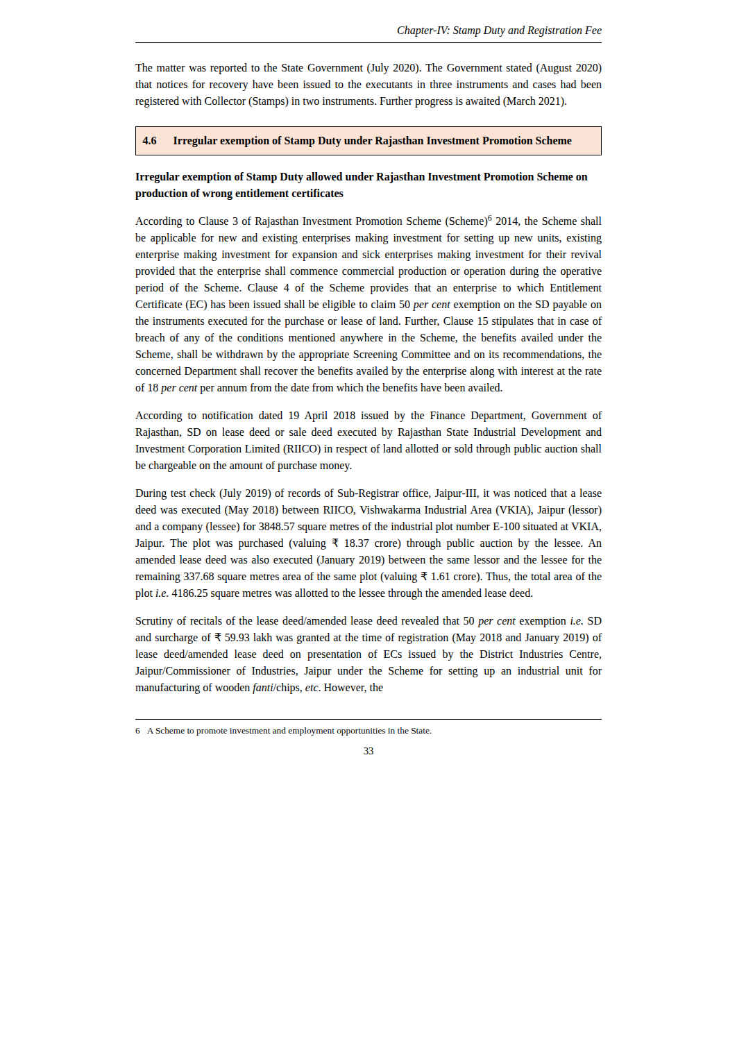Chapter-IV: Stamp Duty and Registration Fee
The matter was reported to the State Government (July 2020). The Government stated (August 2020) that notices for recovery have been issued to the executants in three instruments and cases had been registered with Collector (Stamps) in two instruments. Further progress is awaited (March 2021).
4.6 Irregular exemption of Stamp Duty under Rajasthan Investment Promotion Scheme
Irregular exemption of Stamp Duty allowed under Rajasthan Investment Promotion Scheme on production of wrong entitlement certificates
According to Clause 3 of Rajasthan Investment Promotion Scheme (Scheme)6 2014, the Scheme shall be applicable for new and existing enterprises making investment for setting up new units, existing enterprise making investment for expansion and sick enterprises making investment for their revival provided that the enterprise shall commence commercial production or operation during the operative period of the Scheme. Clause 4 of the Scheme provides that an enterprise to which Entitlement Certificate (EC) has been issued shall be eligible to claim 50 per cent exemption on the SD payable on the instruments executed for the purchase or lease of land. Further, Clause 15 stipulates that in case of breach of any of the conditions mentioned anywhere in the Scheme, the benefits availed under the Scheme, shall be withdrawn by the appropriate Screening Committee and on its recommendations, the concerned Department shall recover the benefits availed by the enterprise along with interest at the rate of 18 per cent per annum from the date from which the benefits have been availed.
According to notification dated 19 April 2018 issued by the Finance Department, Government of Rajasthan, SD on lease deed or sale deed executed by Rajasthan State Industrial Development and Investment Corporation Limited (RIICO) in respect of land allotted or sold through public auction shall be chargeable on the amount of purchase money.
During test check (July 2019) of records of Sub-Registrar office, Jaipur-III, it was noticed that a lease deed was executed (May 2018) between RIICO, Vishwakarma Industrial Area (VKIA), Jaipur (lessor) and a company (lessee) for 3848.57 square metres of the industrial plot number E-100 situated at VKIA, Jaipur. The plot was purchased (valuing ₹ 18.37 crore) through public auction by the lessee. An amended lease deed was also executed (January 2019) between the same lessor and the lessee for the remaining 337.68 square metres area of the same plot (valuing ₹ 1.61 crore). Thus, the total area of the plot i.e. 4186.25 square metres was allotted to the lessee through the amended lease deed.
Scrutiny of recitals of the lease deed/amended lease deed revealed that 50 per cent exemption i.e. SD and surcharge of ₹ 59.93 lakh was granted at the time of registration (May 2018 and January 2019) of lease deed/amended lease deed on presentation of ECs issued by the District Industries Centre, Jaipur/Commissioner of Industries, Jaipur under the Scheme for setting up an industrial unit for manufacturing of wooden fanti/chips, etc. However, the
6 A Scheme to promote investment and employment opportunities in the State.
33